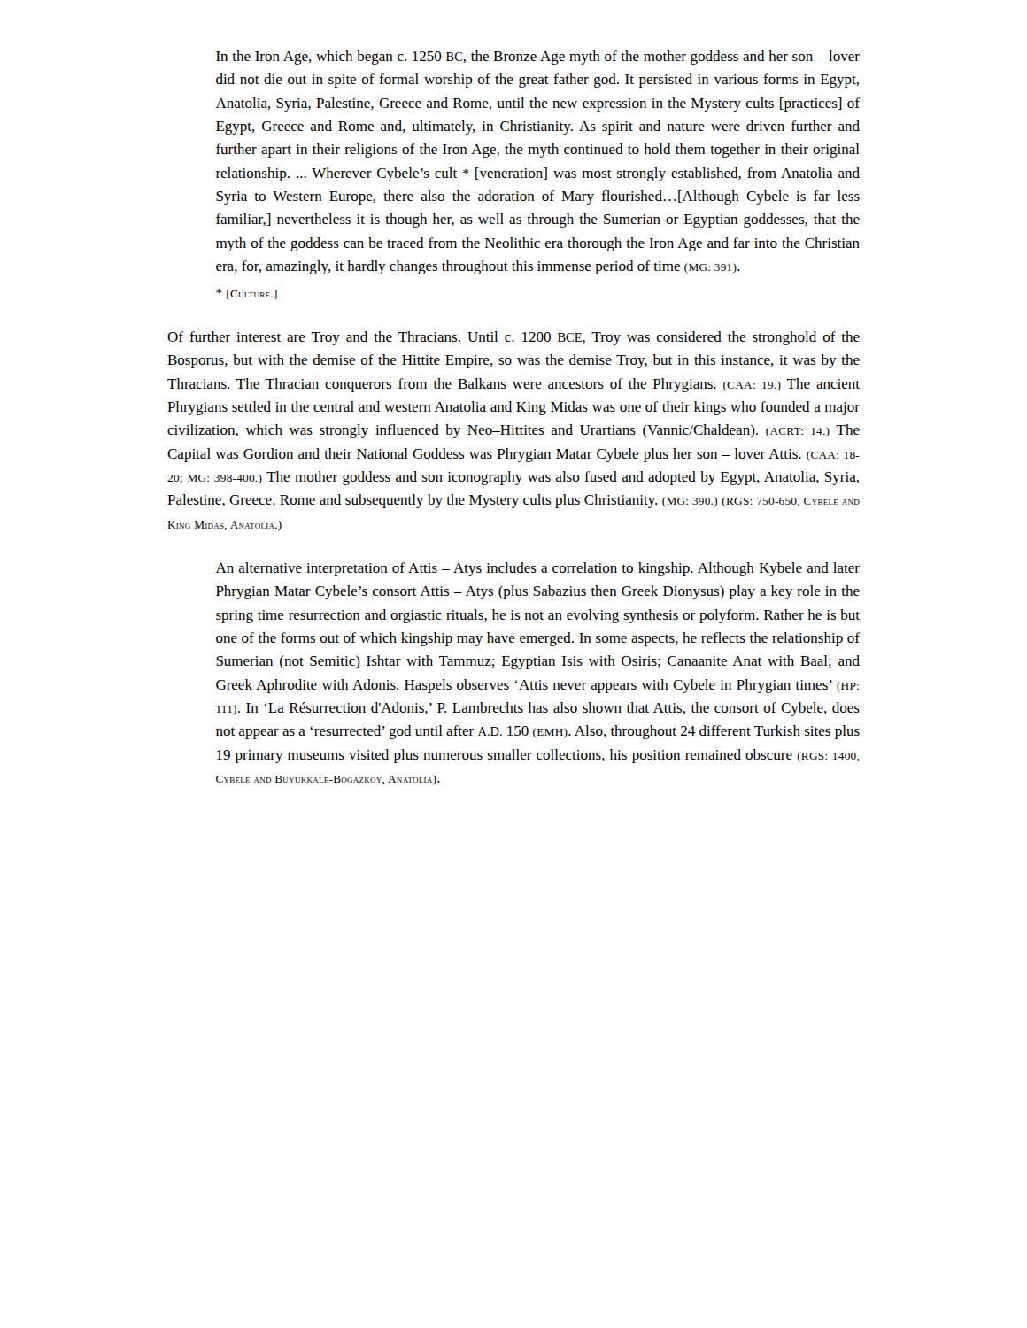In the Iron Age, which began c. 1250 BC, the Bronze Age myth of the mother goddess and her son – lover did not die out in spite of formal worship of the great father god. It persisted in various forms in Egypt, Anatolia, Syria, Palestine, Greece and Rome, until the new expression in the Mystery cults [practices] of Egypt, Greece and Rome and, ultimately, in Christianity. As spirit and nature were driven further and further apart in their religions of the Iron Age, the myth continued to hold them together in their original relationship. ... Wherever Cybele’s cult * [veneration] was most strongly established, from Anatolia and Syria to Western Europe, there also the adoration of Mary flourished…[Although Cybele is far less familiar,] nevertheless it is though her, as well as through the Sumerian or Egyptian goddesses, that the myth of the goddess can be traced from the Neolithic era thorough the Iron Age and far into the Christian era, for, amazingly, it hardly changes throughout this immense period of time (MG: 391).
* [Culture.]
Of further interest are Troy and the Thracians. Until c. 1200 BCE, Troy was considered the stronghold of the Bosporus, but with the demise of the Hittite Empire, so was the demise Troy, but in this instance, it was by the Thracians. The Thracian conquerors from the Balkans were ancestors of the Phrygians. (CAA: 19.) The ancient Phrygians settled in the central and western Anatolia and King Midas was one of their kings who founded a major civilization, which was strongly influenced by Neo–Hittites and Urartians (Vannic/Chaldean). (ACRT: 14.) The Capital was Gordion and their National Goddess was Phrygian Matar Cybele plus her son – lover Attis. (CAA: 18-20; MG: 398-400.) The mother goddess and son iconography was also fused and adopted by Egypt, Anatolia, Syria, Palestine, Greece, Rome and subsequently by the Mystery cults plus Christianity. (MG: 390.) (RGS: 750-650, Cybele and King Midas, Anatolia.)
An alternative interpretation of Attis – Atys includes a correlation to kingship. Although Kybele and later Phrygian Matar Cybele’s consort Attis – Atys (plus Sabazius then Greek Dionysus) play a key role in the spring time resurrection and orgiastic rituals, he is not an evolving synthesis or polyform. Rather he is but one of the forms out of which kingship may have emerged. In some aspects, he reflects the relationship of Sumerian (not Semitic) Ishtar with Tammuz; Egyptian Isis with Osiris; Canaanite Anat with Baal; and Greek Aphrodite with Adonis. Haspels observes ‘Attis never appears with Cybele in Phrygian times’ (HP: 111). In ‘La Résurrection d'Adonis,’ P. Lambrechts has also shown that Attis, the consort of Cybele, does not appear as a ‘resurrected’ god until after A.D. 150 (EMH). Also, throughout 24 different Turkish sites plus 19 primary museums visited plus numerous smaller collections, his position remained obscure (RGS: 1400, Cybele and Buyukkale-Bogazkoy, Anatolia).